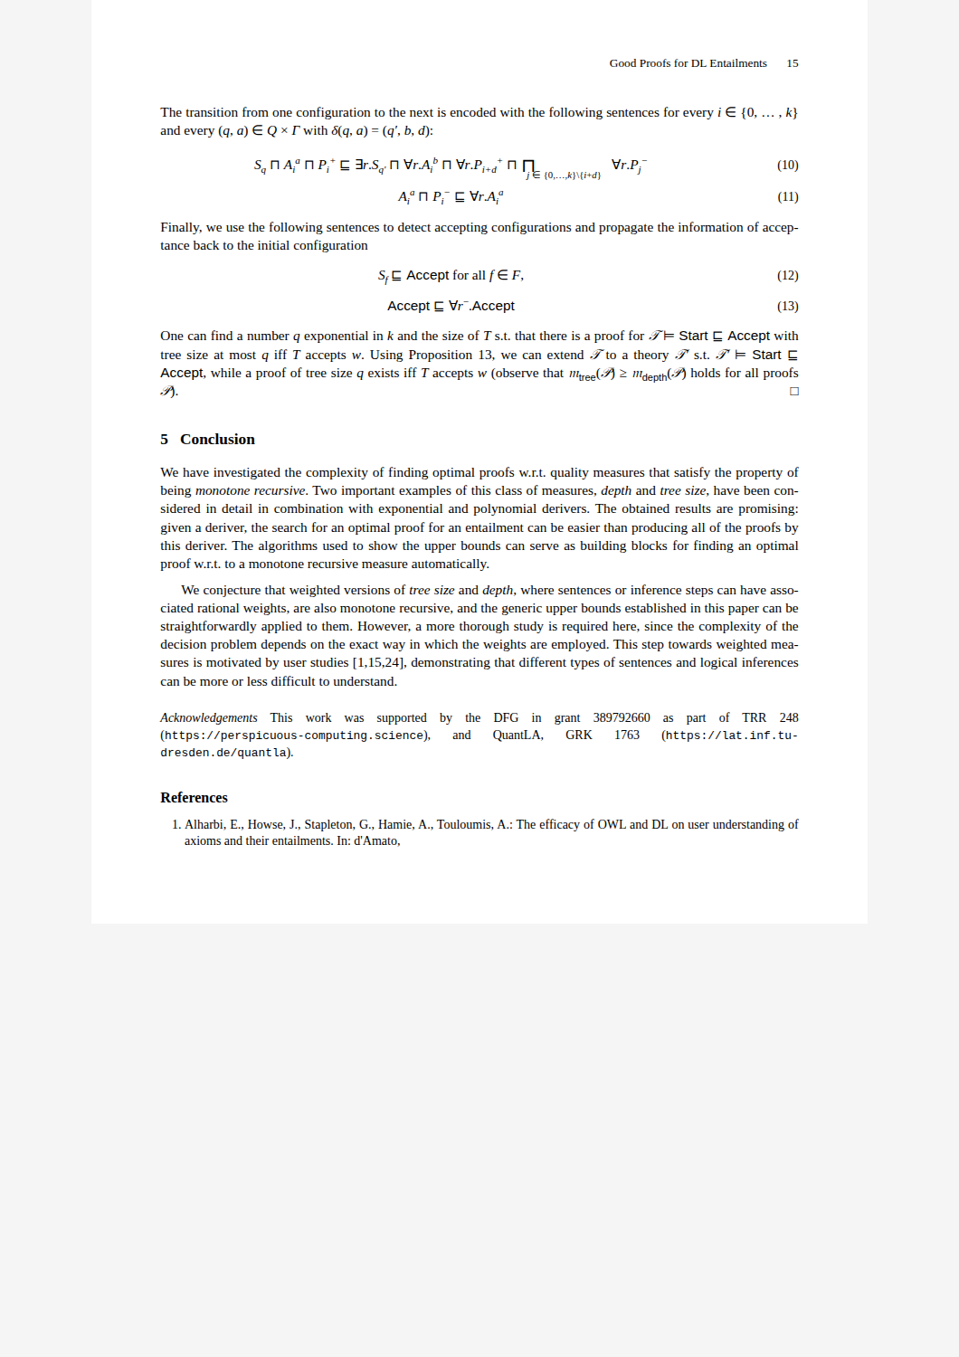Good Proofs for DL Entailments 15
The transition from one configuration to the next is encoded with the following sentences for every i ∈ {0, … , k} and every (q, a) ∈ Q × Γ with δ(q, a) = (q′, b, d):
Sq ⊓ Aia ⊓ Pi+ ⊑ ∃r.Sq′ ⊓ ∀r.Aib ⊓ ∀r.Pi+d+ ⊓ ⊓j ∈ {0,…,k}\{i+d} ∀r.Pj−
(10)
Aia ⊓ Pi− ⊑ ∀r.Aia
(11)
Finally, we use the following sentences to detect accepting configurations and propagate the information of acceptance back to the initial configuration
Sf ⊑ Accept for all f ∈ F,
(12)
Accept ⊑ ∀r−.Accept
(13)
One can find a number q exponential in k and the size of T s.t. that there is a proof for 𝒯 ⊨ Start ⊑ Accept with tree size at most q iff T accepts w. Using Proposition 13, we can extend 𝒯 to a theory 𝒯′ s.t. 𝒯′ ⊨ Start ⊑ Accept, while a proof of tree size q exists iff T accepts w (observe that 𝔪tree(𝒫) ≥ 𝔪depth(𝒫) holds for all proofs 𝒫).□
5 Conclusion
We have investigated the complexity of finding optimal proofs w.r.t. quality measures that satisfy the property of being monotone recursive. Two important examples of this class of measures, depth and tree size, have been considered in detail in combination with exponential and polynomial derivers. The obtained results are promising: given a deriver, the search for an optimal proof for an entailment can be easier than producing all of the proofs by this deriver. The algorithms used to show the upper bounds can serve as building blocks for finding an optimal proof w.r.t. to a monotone recursive measure automatically.
We conjecture that weighted versions of tree size and depth, where sentences or inference steps can have associated rational weights, are also monotone recursive, and the generic upper bounds established in this paper can be straightforwardly applied to them. However, a more thorough study is required here, since the complexity of the decision problem depends on the exact way in which the weights are employed. This step towards weighted measures is motivated by user studies [1,15,24], demonstrating that different types of sentences and logical inferences can be more or less difficult to understand.
Acknowledgements This work was supported by the DFG in grant 389792660 as part of TRR 248 (https://perspicuous-computing.science), and QuantLA, GRK 1763 (https://lat.inf.tu-dresden.de/quantla).
References
Alharbi, E., Howse, J., Stapleton, G., Hamie, A., Touloumis, A.: The efficacy of OWL and DL on user understanding of axioms and their entailments. In: d'Amato,